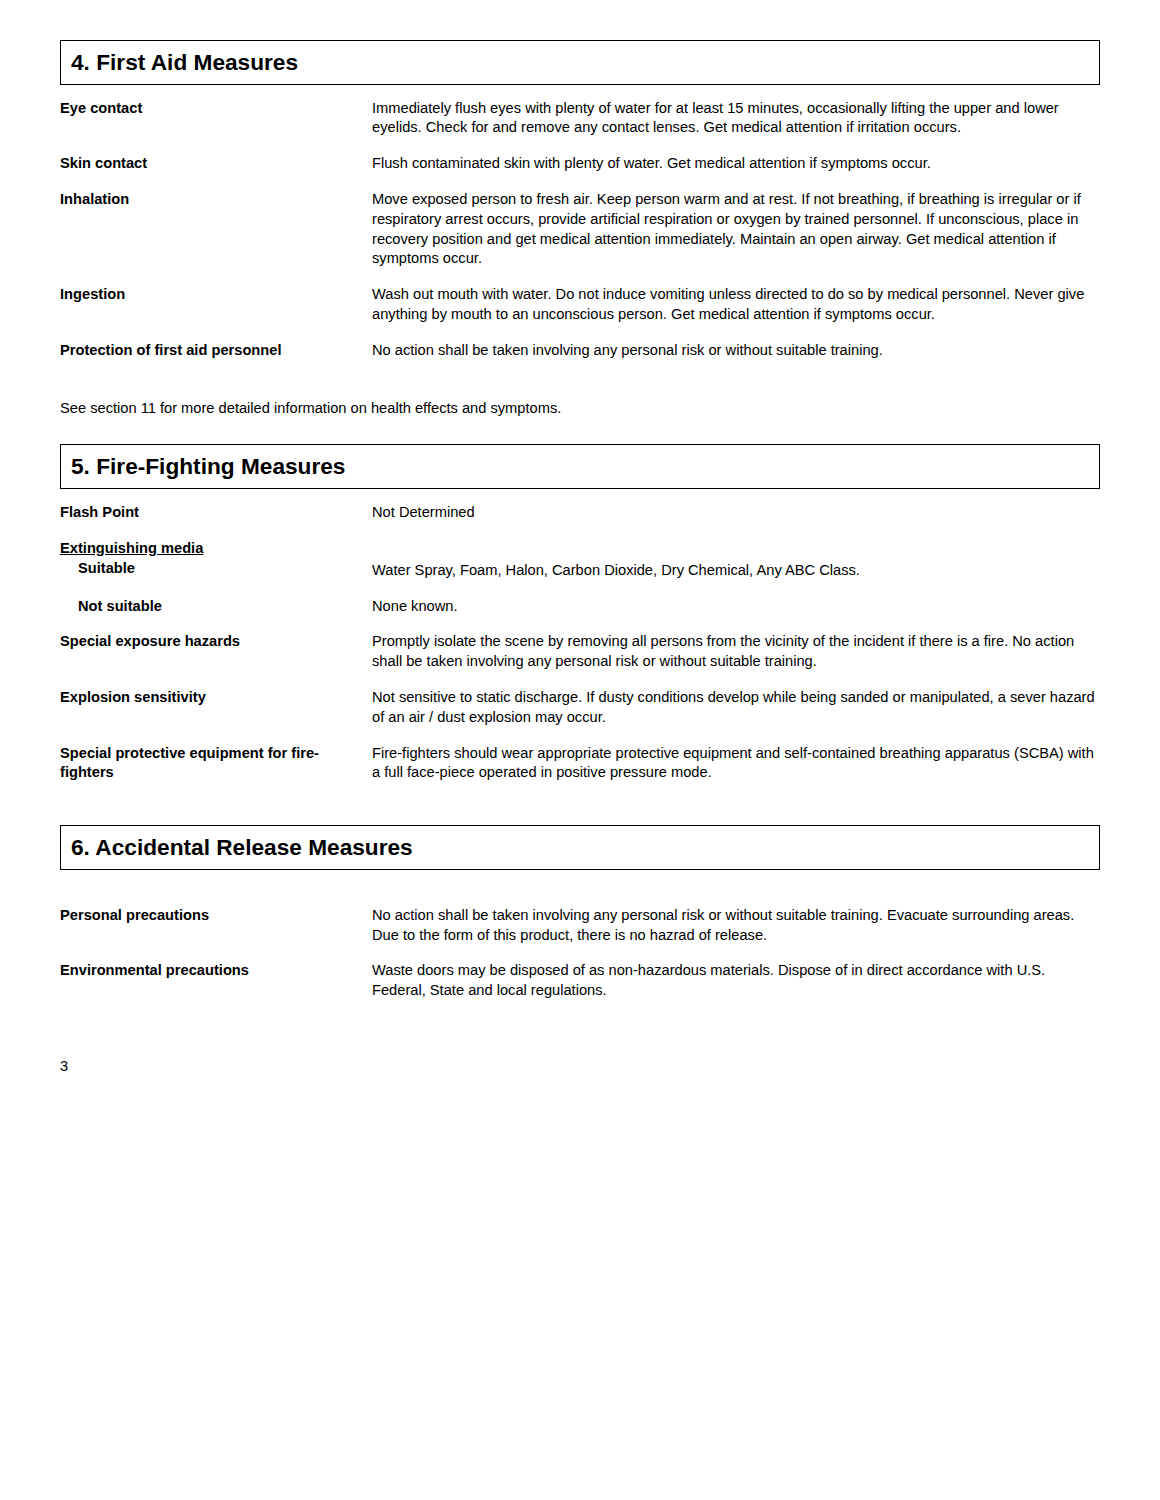4. First Aid Measures
| Eye contact | Immediately flush eyes with plenty of water for at least 15 minutes, occasionally lifting the upper and lower eyelids. Check for and remove any contact lenses. Get medical attention if irritation occurs. |
| Skin contact | Flush contaminated skin with plenty of water. Get medical attention if symptoms occur. |
| Inhalation | Move exposed person to fresh air. Keep person warm and at rest. If not breathing, if breathing is irregular or if respiratory arrest occurs, provide artificial respiration or oxygen by trained personnel. If unconscious, place in recovery position and get medical attention immediately. Maintain an open airway. Get medical attention if symptoms occur. |
| Ingestion | Wash out mouth with water. Do not induce vomiting unless directed to do so by medical personnel. Never give anything by mouth to an unconscious person. Get medical attention if symptoms occur. |
| Protection of first aid personnel | No action shall be taken involving any personal risk or without suitable training. |
See section 11 for more detailed information on health effects and symptoms.
5. Fire-Fighting Measures
| Flash Point | Not Determined |
| Extinguishing media Suitable | Water Spray, Foam, Halon, Carbon Dioxide, Dry Chemical, Any ABC Class. |
| Not suitable | None known. |
| Special exposure hazards | Promptly isolate the scene by removing all persons from the vicinity of the incident if there is a fire. No action shall be taken involving any personal risk or without suitable training. |
| Explosion sensitivity | Not sensitive to static discharge. If dusty conditions develop while being sanded or manipulated, a sever hazard of an air / dust explosion may occur. |
| Special protective equipment for fire-fighters | Fire-fighters should wear appropriate protective equipment and self-contained breathing apparatus (SCBA) with a full face-piece operated in positive pressure mode. |
6. Accidental Release Measures
| Personal precautions | No action shall be taken involving any personal risk or without suitable training. Evacuate surrounding areas. Due to the form of this product, there is no hazrad of release. |
| Environmental precautions | Waste doors may be disposed of as non-hazardous materials. Dispose of in direct accordance with U.S. Federal, State and local regulations. |
3